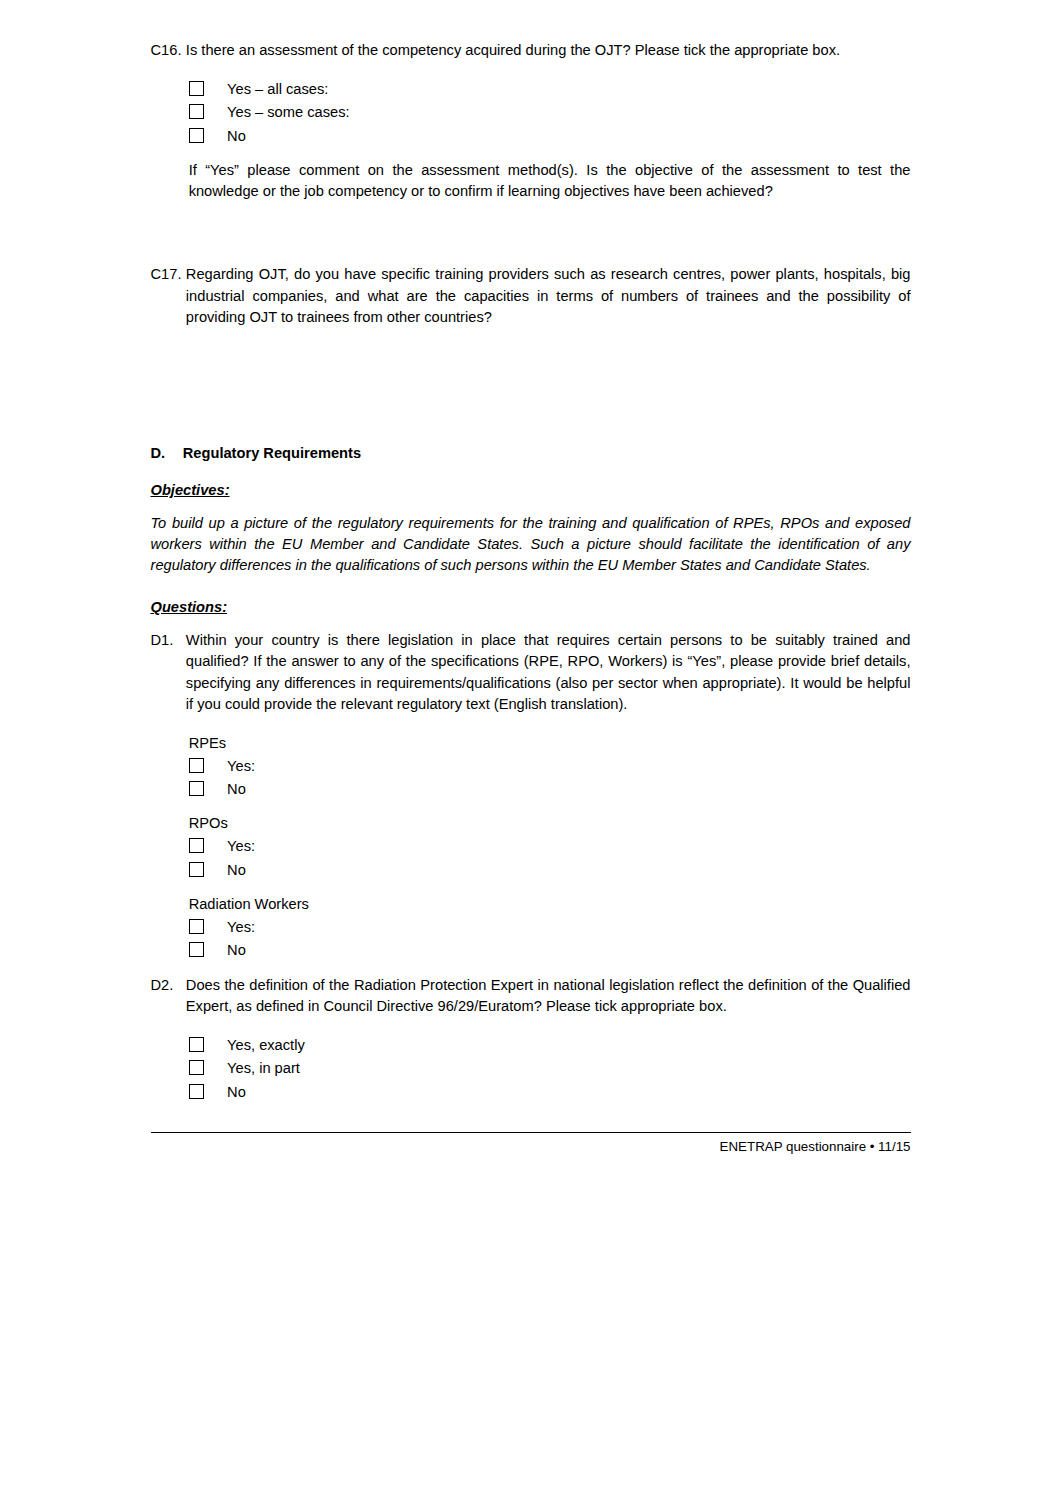C16.
Is there an assessment of the competency acquired during the OJT? Please tick the appropriate box.
Yes – all cases:
Yes – some cases:
No
If “Yes” please comment on the assessment method(s). Is the objective of the assessment to test the knowledge or the job competency or to confirm if learning objectives have been achieved?
C17.
Regarding OJT, do you have specific training providers such as research centres, power plants, hospitals, big industrial companies, and what are the capacities in terms of numbers of trainees and the possibility of providing OJT to trainees from other countries?
D.
Regulatory Requirements
Objectives:
To build up a picture of the regulatory requirements for the training and qualification of RPEs, RPOs and exposed workers within the EU Member and Candidate States. Such a picture should facilitate the identification of any regulatory differences in the qualifications of such persons within the EU Member States and Candidate States.
Questions:
D1.
Within your country is there legislation in place that requires certain persons to be suitably trained and qualified? If the answer to any of the specifications (RPE, RPO, Workers) is “Yes”, please provide brief details, specifying any differences in requirements/qualifications (also per sector when appropriate). It would be helpful if you could provide the relevant regulatory text (English translation).
RPEs
Yes:
No
RPOs
Yes:
No
Radiation Workers
Yes:
No
D2.
Does the definition of the Radiation Protection Expert in national legislation reflect the definition of the Qualified Expert, as defined in Council Directive 96/29/Euratom? Please tick appropriate box.
Yes, exactly
Yes, in part
No
ENETRAP questionnaire • 11/15